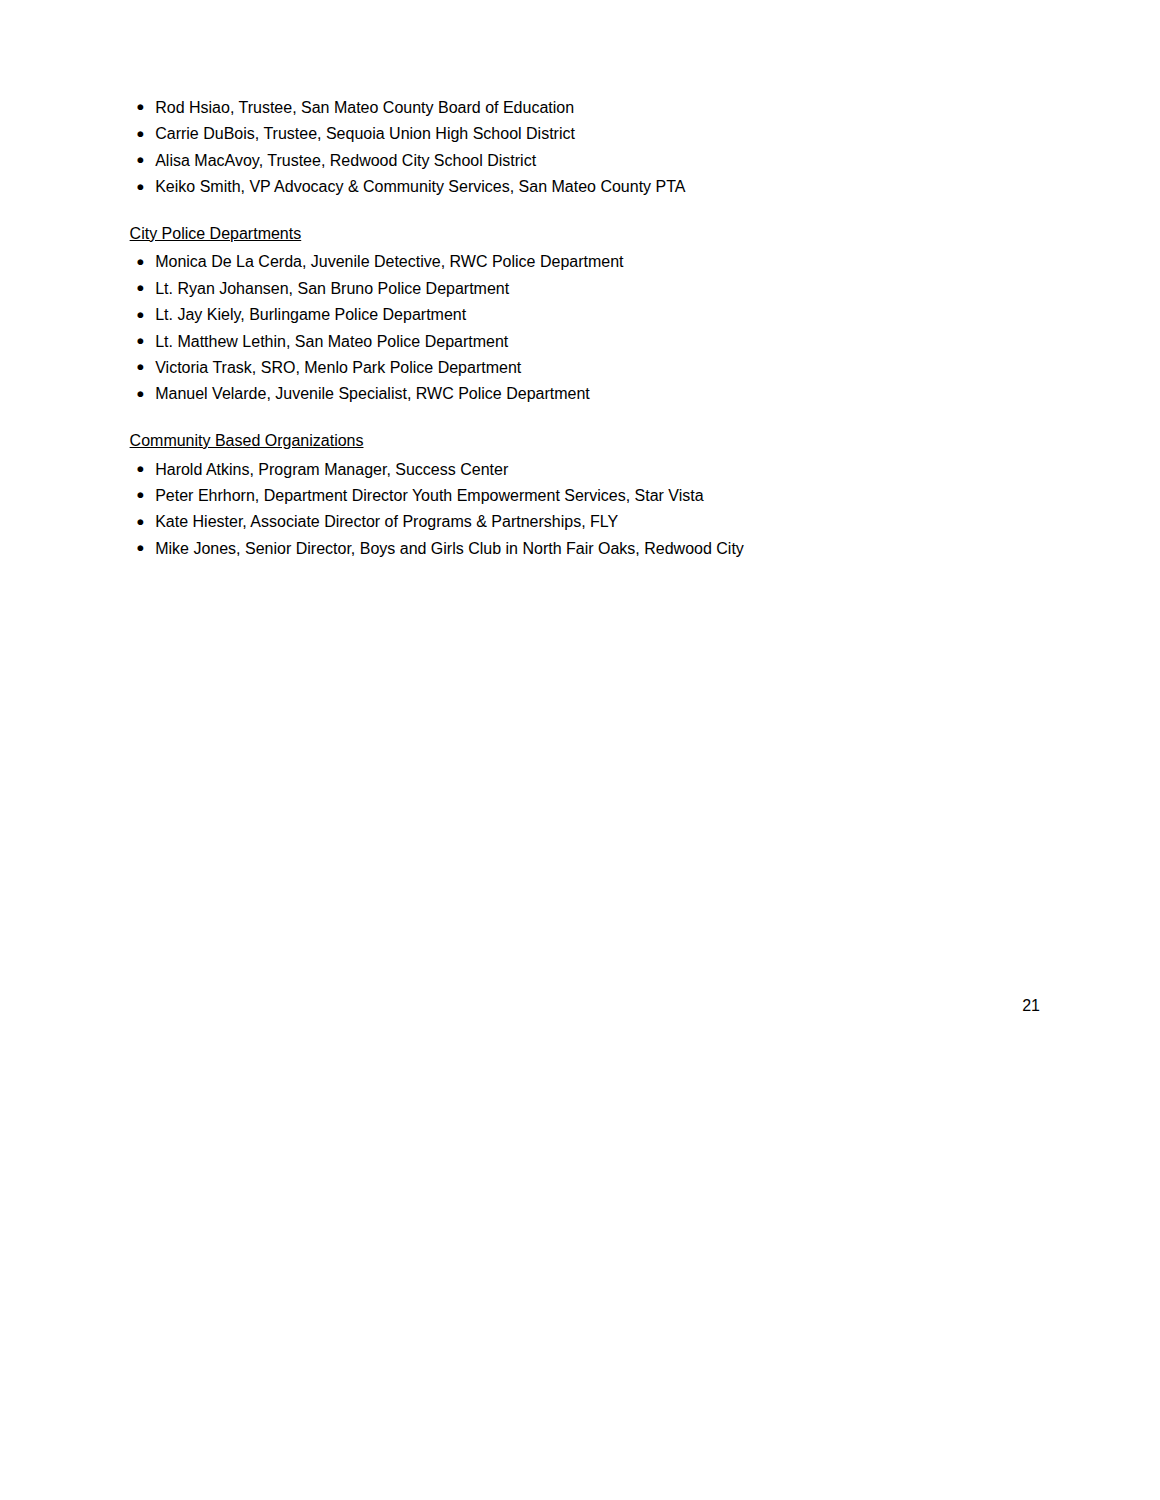Rod Hsiao, Trustee, San Mateo County Board of Education
Carrie DuBois, Trustee, Sequoia Union High School District
Alisa MacAvoy, Trustee, Redwood City School District
Keiko Smith, VP Advocacy & Community Services, San Mateo County PTA
City Police Departments
Monica De La Cerda, Juvenile Detective, RWC Police Department
Lt. Ryan Johansen, San Bruno Police Department
Lt. Jay Kiely, Burlingame Police Department
Lt. Matthew Lethin, San Mateo Police Department
Victoria Trask, SRO, Menlo Park Police Department
Manuel Velarde, Juvenile Specialist, RWC Police Department
Community Based Organizations
Harold Atkins, Program Manager, Success Center
Peter Ehrhorn, Department Director Youth Empowerment Services, Star Vista
Kate Hiester, Associate Director of Programs & Partnerships, FLY
Mike Jones, Senior Director, Boys and Girls Club in North Fair Oaks, Redwood City
21